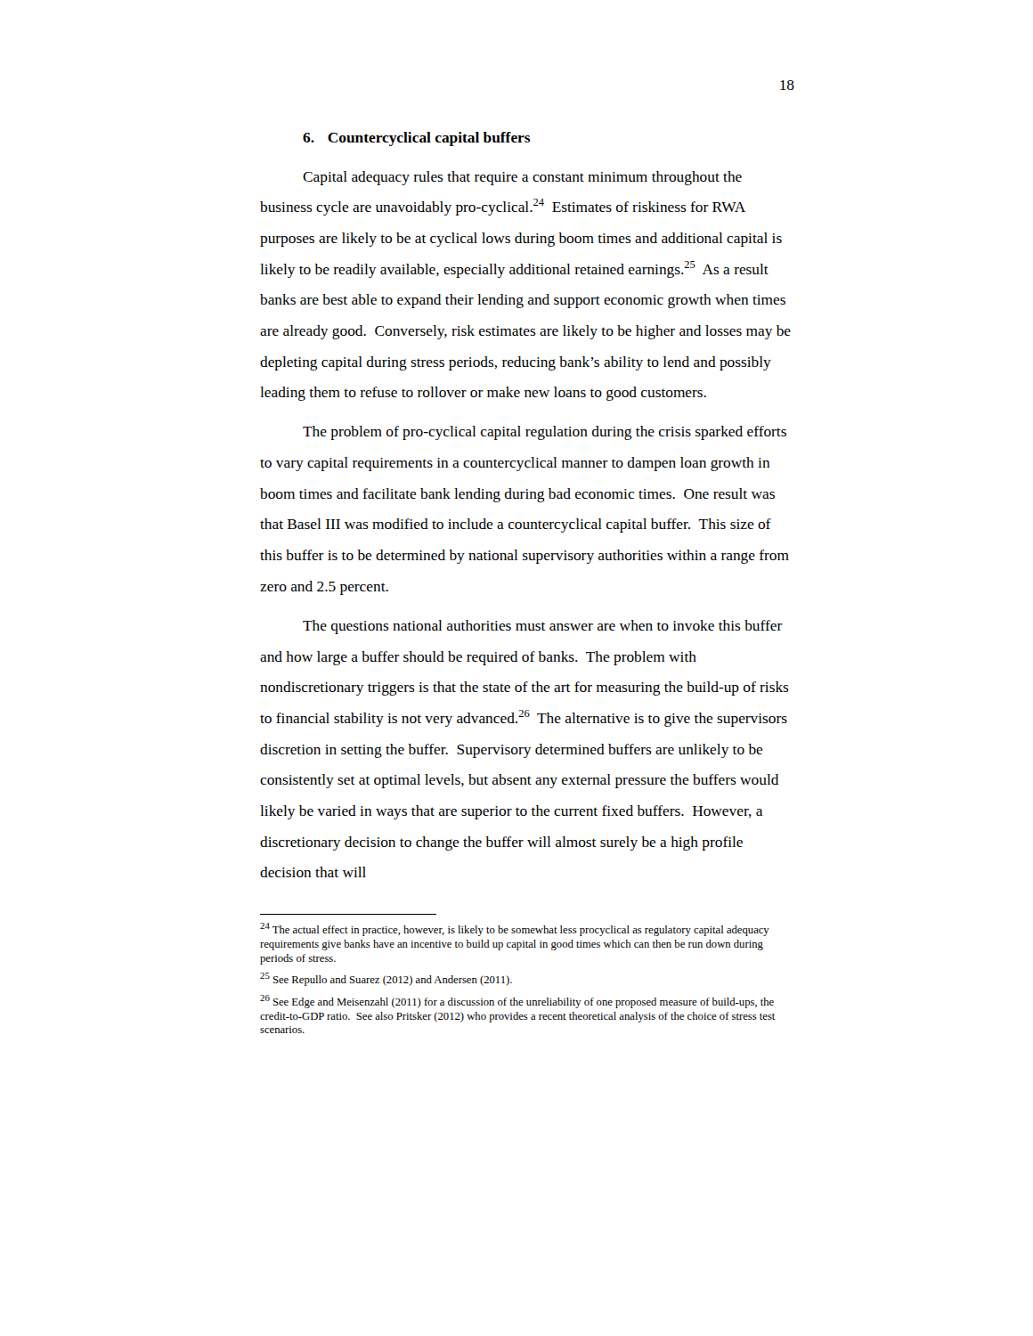18
6. Countercyclical capital buffers
Capital adequacy rules that require a constant minimum throughout the business cycle are unavoidably pro-cyclical.24 Estimates of riskiness for RWA purposes are likely to be at cyclical lows during boom times and additional capital is likely to be readily available, especially additional retained earnings.25 As a result banks are best able to expand their lending and support economic growth when times are already good. Conversely, risk estimates are likely to be higher and losses may be depleting capital during stress periods, reducing bank’s ability to lend and possibly leading them to refuse to rollover or make new loans to good customers.
The problem of pro-cyclical capital regulation during the crisis sparked efforts to vary capital requirements in a countercyclical manner to dampen loan growth in boom times and facilitate bank lending during bad economic times. One result was that Basel III was modified to include a countercyclical capital buffer. This size of this buffer is to be determined by national supervisory authorities within a range from zero and 2.5 percent.
The questions national authorities must answer are when to invoke this buffer and how large a buffer should be required of banks. The problem with nondiscretionary triggers is that the state of the art for measuring the build-up of risks to financial stability is not very advanced.26 The alternative is to give the supervisors discretion in setting the buffer. Supervisory determined buffers are unlikely to be consistently set at optimal levels, but absent any external pressure the buffers would likely be varied in ways that are superior to the current fixed buffers. However, a discretionary decision to change the buffer will almost surely be a high profile decision that will
24 The actual effect in practice, however, is likely to be somewhat less procyclical as regulatory capital adequacy requirements give banks have an incentive to build up capital in good times which can then be run down during periods of stress.
25 See Repullo and Suarez (2012) and Andersen (2011).
26 See Edge and Meisenzahl (2011) for a discussion of the unreliability of one proposed measure of build-ups, the credit-to-GDP ratio. See also Pritsker (2012) who provides a recent theoretical analysis of the choice of stress test scenarios.